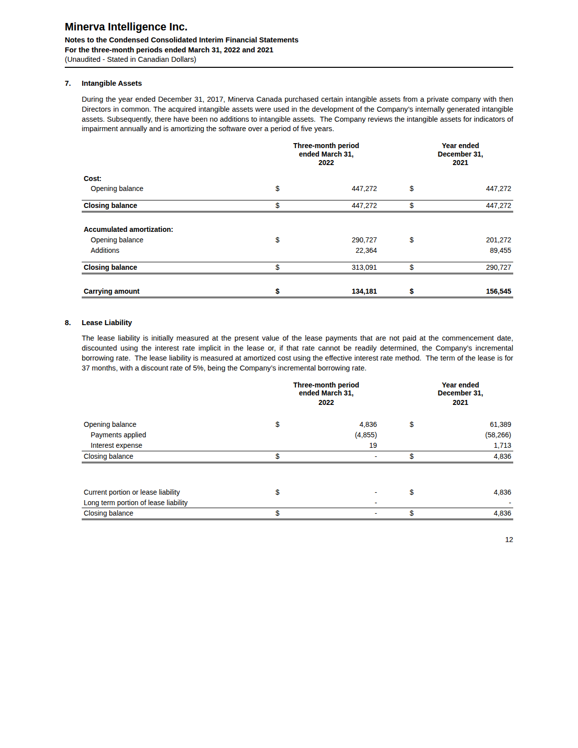Minerva Intelligence Inc.
Notes to the Condensed Consolidated Interim Financial Statements
For the three-month periods ended March 31, 2022 and 2021
(Unaudited - Stated in Canadian Dollars)
7.
Intangible Assets
During the year ended December 31, 2017, Minerva Canada purchased certain intangible assets from a private company with then Directors in common. The acquired intangible assets were used in the development of the Company’s internally generated intangible assets. Subsequently, there have been no additions to intangible assets. The Company reviews the intangible assets for indicators of impairment annually and is amortizing the software over a period of five years.
| | Three-month period ended March 31, 2022 | | Year ended December 31, 2021 |
| Cost: | | | | | |
| Opening balance | $ | 447,272 | | $ | 447,272 |
| Closing balance | $ | 447,272 | | $ | 447,272 |
| Accumulated amortization: | | | | | |
| Opening balance | $ | 290,727 | | $ | 201,272 |
| Additions | | 22,364 | | | 89,455 |
| Closing balance | $ | 313,091 | | $ | 290,727 |
| Carrying amount | $ | 134,181 | | $ | 156,545 |
8.
Lease Liability
The lease liability is initially measured at the present value of the lease payments that are not paid at the commencement date, discounted using the interest rate implicit in the lease or, if that rate cannot be readily determined, the Company’s incremental borrowing rate. The lease liability is measured at amortized cost using the effective interest rate method. The term of the lease is for 37 months, with a discount rate of 5%, being the Company’s incremental borrowing rate.
| | Three-month period ended March 31, | | Year ended December 31, |
| | 2022 | | 2021 |
| Opening balance | $ | 4,836 | | $ | 61,389 |
| Payments applied | | (4,855) | | | (58,266) |
| Interest expense | | 19 | | | 1,713 |
| Closing balance | $ | - | | $ | 4,836 |
| Current portion or lease liability | $ | - | | $ | 4,836 |
| Long term portion of lease liability | | - | | | - |
| Closing balance | $ | - | | $ | 4,836 |
12